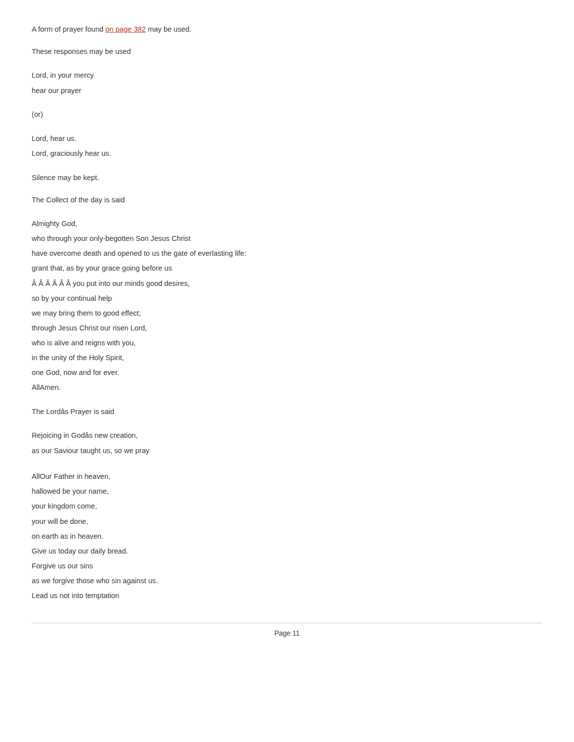A form of prayer found on page 382 may be used.
These responses may be used
Lord, in your mercy
hear our prayer
(or)
Lord, hear us.
Lord, graciously hear us.
Silence may be kept.
The Collect of the day is said
Almighty God,
who through your only-begotten Son Jesus Christ
have overcome death and opened to us the gate of everlasting life:
grant that, as by your grace going before us
Â Â Â Â Â Â you put into our minds good desires,
so by your continual help
we may bring them to good effect;
through Jesus Christ our risen Lord,
who is alive and reigns with you,
in the unity of the Holy Spirit,
one God, now and for ever.
All Amen.
The Lordâs Prayer is said
Rejoicing in Godâs new creation,
as our Saviour taught us, so we pray
All Our Father in heaven,
hallowed be your name,
your kingdom come,
your will be done,
on earth as in heaven.
Give us today our daily bread.
Forgive us our sins
as we forgive those who sin against us.
Lead us not into temptation
Page 11